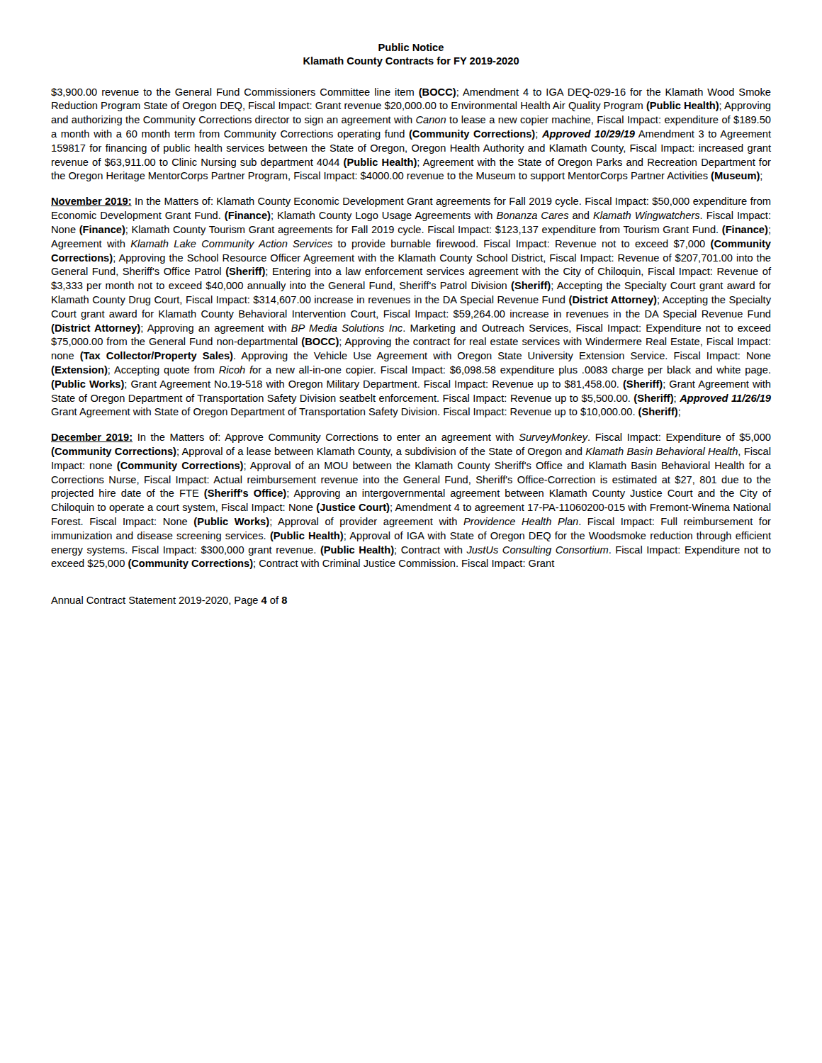Public Notice Klamath County Contracts for FY 2019-2020
$3,900.00 revenue to the General Fund Commissioners Committee line item (BOCC); Amendment 4 to IGA DEQ-029-16 for the Klamath Wood Smoke Reduction Program State of Oregon DEQ, Fiscal Impact: Grant revenue $20,000.00 to Environmental Health Air Quality Program (Public Health); Approving and authorizing the Community Corrections director to sign an agreement with Canon to lease a new copier machine, Fiscal Impact: expenditure of $189.50 a month with a 60 month term from Community Corrections operating fund (Community Corrections); Approved 10/29/19 Amendment 3 to Agreement 159817 for financing of public health services between the State of Oregon, Oregon Health Authority and Klamath County, Fiscal Impact: increased grant revenue of $63,911.00 to Clinic Nursing sub department 4044 (Public Health); Agreement with the State of Oregon Parks and Recreation Department for the Oregon Heritage MentorCorps Partner Program, Fiscal Impact: $4000.00 revenue to the Museum to support MentorCorps Partner Activities (Museum);
November 2019: In the Matters of: Klamath County Economic Development Grant agreements for Fall 2019 cycle. Fiscal Impact: $50,000 expenditure from Economic Development Grant Fund. (Finance); Klamath County Logo Usage Agreements with Bonanza Cares and Klamath Wingwatchers. Fiscal Impact: None (Finance); Klamath County Tourism Grant agreements for Fall 2019 cycle. Fiscal Impact: $123,137 expenditure from Tourism Grant Fund. (Finance); Agreement with Klamath Lake Community Action Services to provide burnable firewood. Fiscal Impact: Revenue not to exceed $7,000 (Community Corrections); Approving the School Resource Officer Agreement with the Klamath County School District, Fiscal Impact: Revenue of $207,701.00 into the General Fund, Sheriff's Office Patrol (Sheriff); Entering into a law enforcement services agreement with the City of Chiloquin, Fiscal Impact: Revenue of $3,333 per month not to exceed $40,000 annually into the General Fund, Sheriff's Patrol Division (Sheriff); Accepting the Specialty Court grant award for Klamath County Drug Court, Fiscal Impact: $314,607.00 increase in revenues in the DA Special Revenue Fund (District Attorney); Accepting the Specialty Court grant award for Klamath County Behavioral Intervention Court, Fiscal Impact: $59,264.00 increase in revenues in the DA Special Revenue Fund (District Attorney); Approving an agreement with BP Media Solutions Inc. Marketing and Outreach Services, Fiscal Impact: Expenditure not to exceed $75,000.00 from the General Fund non-departmental (BOCC); Approving the contract for real estate services with Windermere Real Estate, Fiscal Impact: none (Tax Collector/Property Sales). Approving the Vehicle Use Agreement with Oregon State University Extension Service. Fiscal Impact: None (Extension); Accepting quote from Ricoh for a new all-in-one copier. Fiscal Impact: $6,098.58 expenditure plus .0083 charge per black and white page. (Public Works); Grant Agreement No.19-518 with Oregon Military Department. Fiscal Impact: Revenue up to $81,458.00. (Sheriff); Grant Agreement with State of Oregon Department of Transportation Safety Division seatbelt enforcement. Fiscal Impact: Revenue up to $5,500.00. (Sheriff); Approved 11/26/19 Grant Agreement with State of Oregon Department of Transportation Safety Division. Fiscal Impact: Revenue up to $10,000.00. (Sheriff);
December 2019: In the Matters of: Approve Community Corrections to enter an agreement with SurveyMonkey. Fiscal Impact: Expenditure of $5,000 (Community Corrections); Approval of a lease between Klamath County, a subdivision of the State of Oregon and Klamath Basin Behavioral Health, Fiscal Impact: none (Community Corrections); Approval of an MOU between the Klamath County Sheriff's Office and Klamath Basin Behavioral Health for a Corrections Nurse, Fiscal Impact: Actual reimbursement revenue into the General Fund, Sheriff's Office-Correction is estimated at $27, 801 due to the projected hire date of the FTE (Sheriff's Office); Approving an intergovernmental agreement between Klamath County Justice Court and the City of Chiloquin to operate a court system, Fiscal Impact: None (Justice Court); Amendment 4 to agreement 17-PA-11060200-015 with Fremont-Winema National Forest. Fiscal Impact: None (Public Works); Approval of provider agreement with Providence Health Plan. Fiscal Impact: Full reimbursement for immunization and disease screening services. (Public Health); Approval of IGA with State of Oregon DEQ for the Woodsmoke reduction through efficient energy systems. Fiscal Impact: $300,000 grant revenue. (Public Health); Contract with JustUs Consulting Consortium. Fiscal Impact: Expenditure not to exceed $25,000 (Community Corrections); Contract with Criminal Justice Commission. Fiscal Impact: Grant
Annual Contract Statement 2019-2020, Page 4 of 8